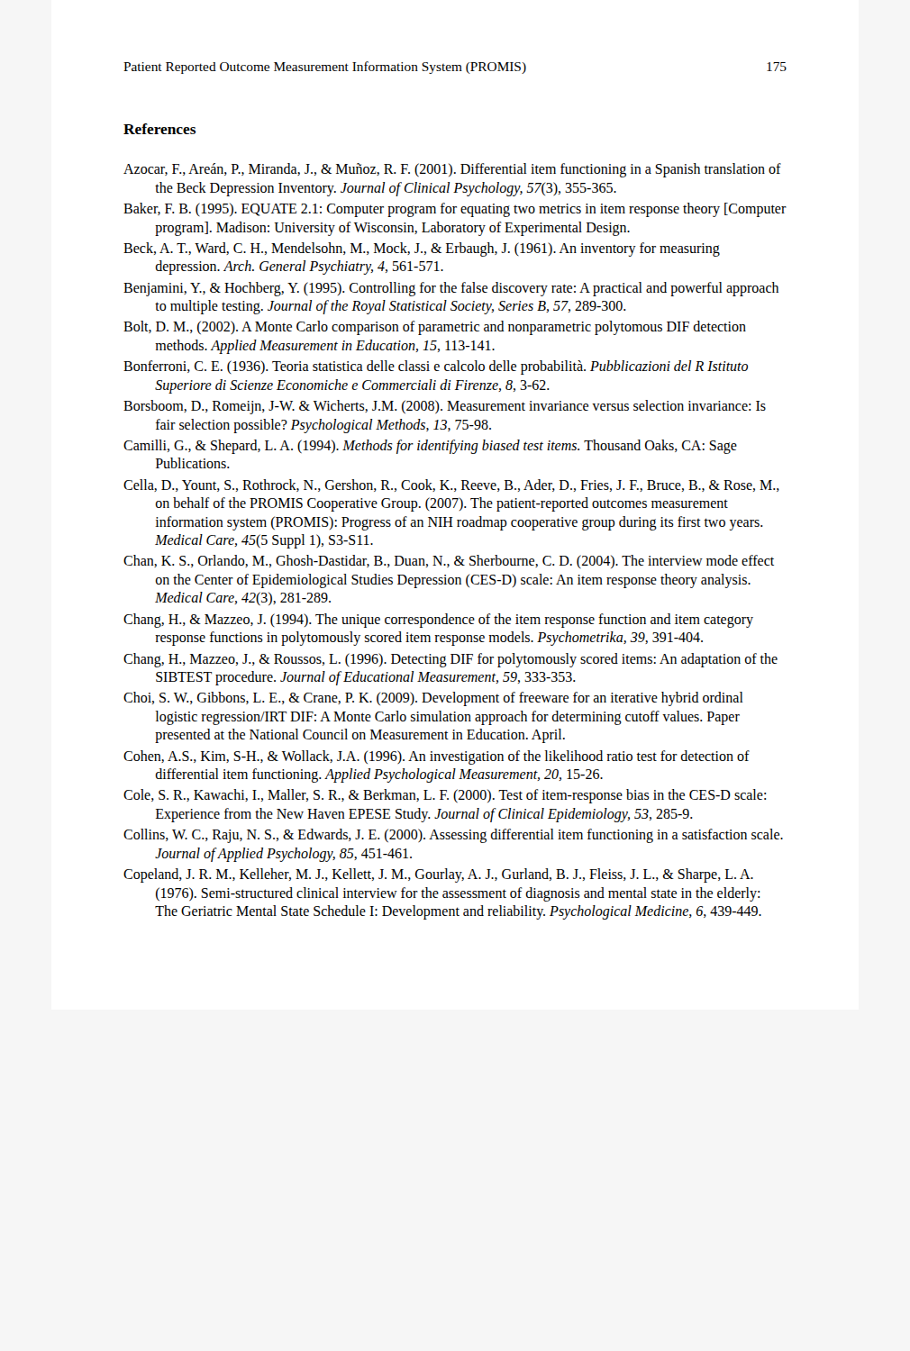Patient Reported Outcome Measurement Information System (PROMIS) 175
References
Azocar, F., Areán, P., Miranda, J., & Muñoz, R. F. (2001). Differential item functioning in a Spanish translation of the Beck Depression Inventory. Journal of Clinical Psychology, 57(3), 355-365.
Baker, F. B. (1995). EQUATE 2.1: Computer program for equating two metrics in item response theory [Computer program]. Madison: University of Wisconsin, Laboratory of Experimental Design.
Beck, A. T., Ward, C. H., Mendelsohn, M., Mock, J., & Erbaugh, J. (1961). An inventory for measuring depression. Arch. General Psychiatry, 4, 561-571.
Benjamini, Y., & Hochberg, Y. (1995). Controlling for the false discovery rate: A practical and powerful approach to multiple testing. Journal of the Royal Statistical Society, Series B, 57, 289-300.
Bolt, D. M., (2002). A Monte Carlo comparison of parametric and nonparametric polytomous DIF detection methods. Applied Measurement in Education, 15, 113-141.
Bonferroni, C. E. (1936). Teoria statistica delle classi e calcolo delle probabilità. Pubblicazioni del R Istituto Superiore di Scienze Economiche e Commerciali di Firenze, 8, 3-62.
Borsboom, D., Romeijn, J-W. & Wicherts, J.M. (2008). Measurement invariance versus selection invariance: Is fair selection possible? Psychological Methods, 13, 75-98.
Camilli, G., & Shepard, L. A. (1994). Methods for identifying biased test items. Thousand Oaks, CA: Sage Publications.
Cella, D., Yount, S., Rothrock, N., Gershon, R., Cook, K., Reeve, B., Ader, D., Fries, J. F., Bruce, B., & Rose, M., on behalf of the PROMIS Cooperative Group. (2007). The patient-reported outcomes measurement information system (PROMIS): Progress of an NIH roadmap cooperative group during its first two years. Medical Care, 45(5 Suppl 1), S3-S11.
Chan, K. S., Orlando, M., Ghosh-Dastidar, B., Duan, N., & Sherbourne, C. D. (2004). The interview mode effect on the Center of Epidemiological Studies Depression (CES-D) scale: An item response theory analysis. Medical Care, 42(3), 281-289.
Chang, H., & Mazzeo, J. (1994). The unique correspondence of the item response function and item category response functions in polytomously scored item response models. Psychometrika, 39, 391-404.
Chang, H., Mazzeo, J., & Roussos, L. (1996). Detecting DIF for polytomously scored items: An adaptation of the SIBTEST procedure. Journal of Educational Measurement, 59, 333-353.
Choi, S. W., Gibbons, L. E., & Crane, P. K. (2009). Development of freeware for an iterative hybrid ordinal logistic regression/IRT DIF: A Monte Carlo simulation approach for determining cutoff values. Paper presented at the National Council on Measurement in Education. April.
Cohen, A.S., Kim, S-H., & Wollack, J.A. (1996). An investigation of the likelihood ratio test for detection of differential item functioning. Applied Psychological Measurement, 20, 15-26.
Cole, S. R., Kawachi, I., Maller, S. R., & Berkman, L. F. (2000). Test of item-response bias in the CES-D scale: Experience from the New Haven EPESE Study. Journal of Clinical Epidemiology, 53, 285-9.
Collins, W. C., Raju, N. S., & Edwards, J. E. (2000). Assessing differential item functioning in a satisfaction scale. Journal of Applied Psychology, 85, 451-461.
Copeland, J. R. M., Kelleher, M. J., Kellett, J. M., Gourlay, A. J., Gurland, B. J., Fleiss, J. L., & Sharpe, L. A. (1976). Semi-structured clinical interview for the assessment of diagnosis and mental state in the elderly: The Geriatric Mental State Schedule I: Development and reliability. Psychological Medicine, 6, 439-449.